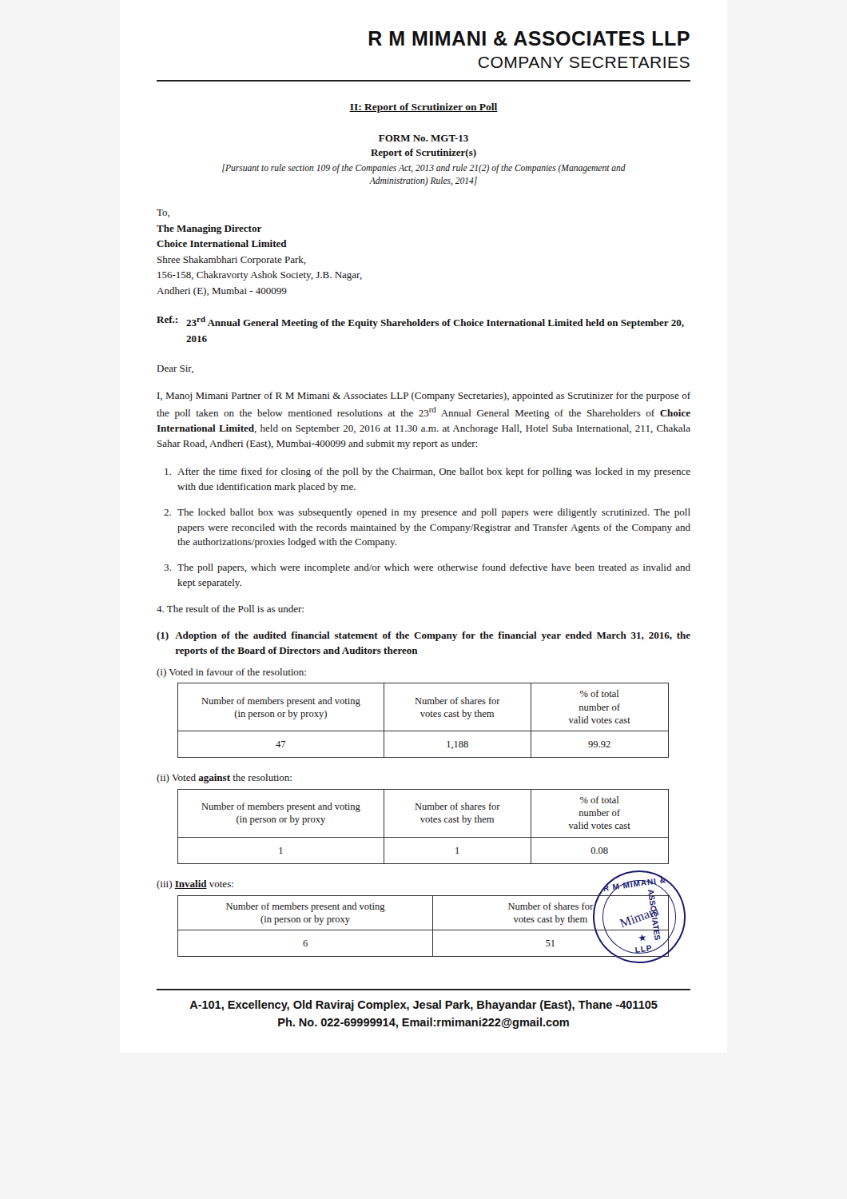R M MIMANI & ASSOCIATES LLP
COMPANY SECRETARIES
II: Report of Scrutinizer on Poll
FORM No. MGT-13
Report of Scrutinizer(s)
[Pursuant to rule section 109 of the Companies Act, 2013 and rule 21(2) of the Companies (Management and
Administration) Rules, 2014]
To,
The Managing Director
Choice International Limited
Shree Shakambhari Corporate Park,
156-158, Chakravorty Ashok Society, J.B. Nagar,
Andheri (E), Mumbai - 400099
Ref.:
23rd Annual General Meeting of the Equity Shareholders of Choice International Limited held on September 20, 2016
Dear Sir,
I, Manoj Mimani Partner of R M Mimani & Associates LLP (Company Secretaries), appointed as Scrutinizer for the purpose of the poll taken on the below mentioned resolutions at the 23rd Annual General Meeting of the Shareholders of Choice International Limited, held on September 20, 2016 at 11.30 a.m. at Anchorage Hall, Hotel Suba International, 211, Chakala Sahar Road, Andheri (East), Mumbai-400099 and submit my report as under:
After the time fixed for closing of the poll by the Chairman, One ballot box kept for polling was locked in my presence with due identification mark placed by me.
The locked ballot box was subsequently opened in my presence and poll papers were diligently scrutinized. The poll papers were reconciled with the records maintained by the Company/Registrar and Transfer Agents of the Company and the authorizations/proxies lodged with the Company.
The poll papers, which were incomplete and/or which were otherwise found defective have been treated as invalid and kept separately.
4. The result of the Poll is as under:
(1)
Adoption of the audited financial statement of the Company for the financial year ended March 31, 2016, the reports of the Board of Directors and Auditors thereon
(i) Voted in favour of the resolution:
| Number of members present and voting (in person or by proxy) | Number of shares for votes cast by them | % of total number of valid votes cast |
| --- | --- | --- |
| 47 | 1,188 | 99.92 |
(ii) Voted against the resolution:
| Number of members present and voting (in person or by proxy | Number of shares for votes cast by them | % of total number of valid votes cast |
| --- | --- | --- |
| 1 | 1 | 0.08 |
(iii) Invalid votes:
| Number of members present and voting (in person or by proxy | Number of shares for votes cast by them |
| --- | --- |
| 6 | 51 |
R M MIMANI &
ASSOCIATES
LLP
Mimani
★
A-101, Excellency, Old Raviraj Complex, Jesal Park, Bhayandar (East), Thane -401105
Ph. No. 022-69999914, Email:rmimani222@gmail.com